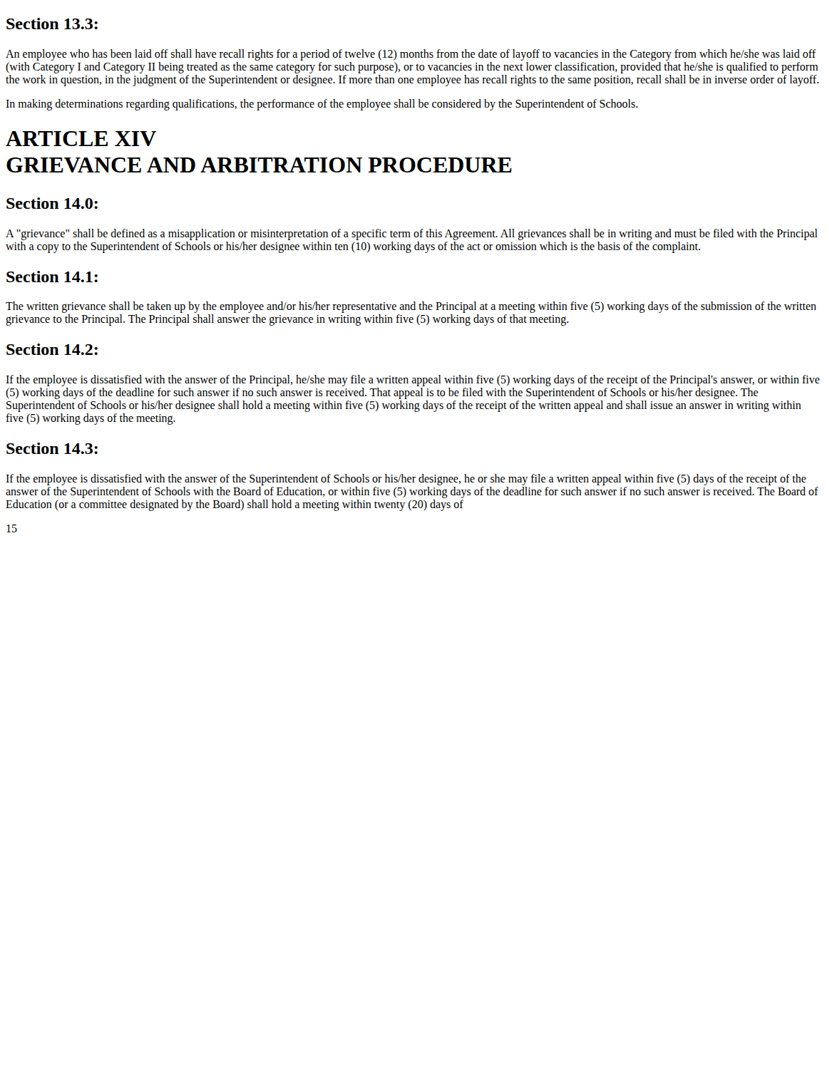Section 13.3:
An employee who has been laid off shall have recall rights for a period of twelve (12) months from the date of layoff to vacancies in the Category from which he/she was laid off (with Category I and Category II being treated as the same category for such purpose), or to vacancies in the next lower classification, provided that he/she is qualified to perform the work in question, in the judgment of the Superintendent or designee. If more than one employee has recall rights to the same position, recall shall be in inverse order of layoff.
In making determinations regarding qualifications, the performance of the employee shall be considered by the Superintendent of Schools.
ARTICLE XIV
GRIEVANCE AND ARBITRATION PROCEDURE
Section 14.0:
A "grievance" shall be defined as a misapplication or misinterpretation of a specific term of this Agreement. All grievances shall be in writing and must be filed with the Principal with a copy to the Superintendent of Schools or his/her designee within ten (10) working days of the act or omission which is the basis of the complaint.
Section 14.1:
The written grievance shall be taken up by the employee and/or his/her representative and the Principal at a meeting within five (5) working days of the submission of the written grievance to the Principal. The Principal shall answer the grievance in writing within five (5) working days of that meeting.
Section 14.2:
If the employee is dissatisfied with the answer of the Principal, he/she may file a written appeal within five (5) working days of the receipt of the Principal's answer, or within five (5) working days of the deadline for such answer if no such answer is received. That appeal is to be filed with the Superintendent of Schools or his/her designee. The Superintendent of Schools or his/her designee shall hold a meeting within five (5) working days of the receipt of the written appeal and shall issue an answer in writing within five (5) working days of the meeting.
Section 14.3:
If the employee is dissatisfied with the answer of the Superintendent of Schools or his/her designee, he or she may file a written appeal within five (5) days of the receipt of the answer of the Superintendent of Schools with the Board of Education, or within five (5) working days of the deadline for such answer if no such answer is received. The Board of Education (or a committee designated by the Board) shall hold a meeting within twenty (20) days of
15